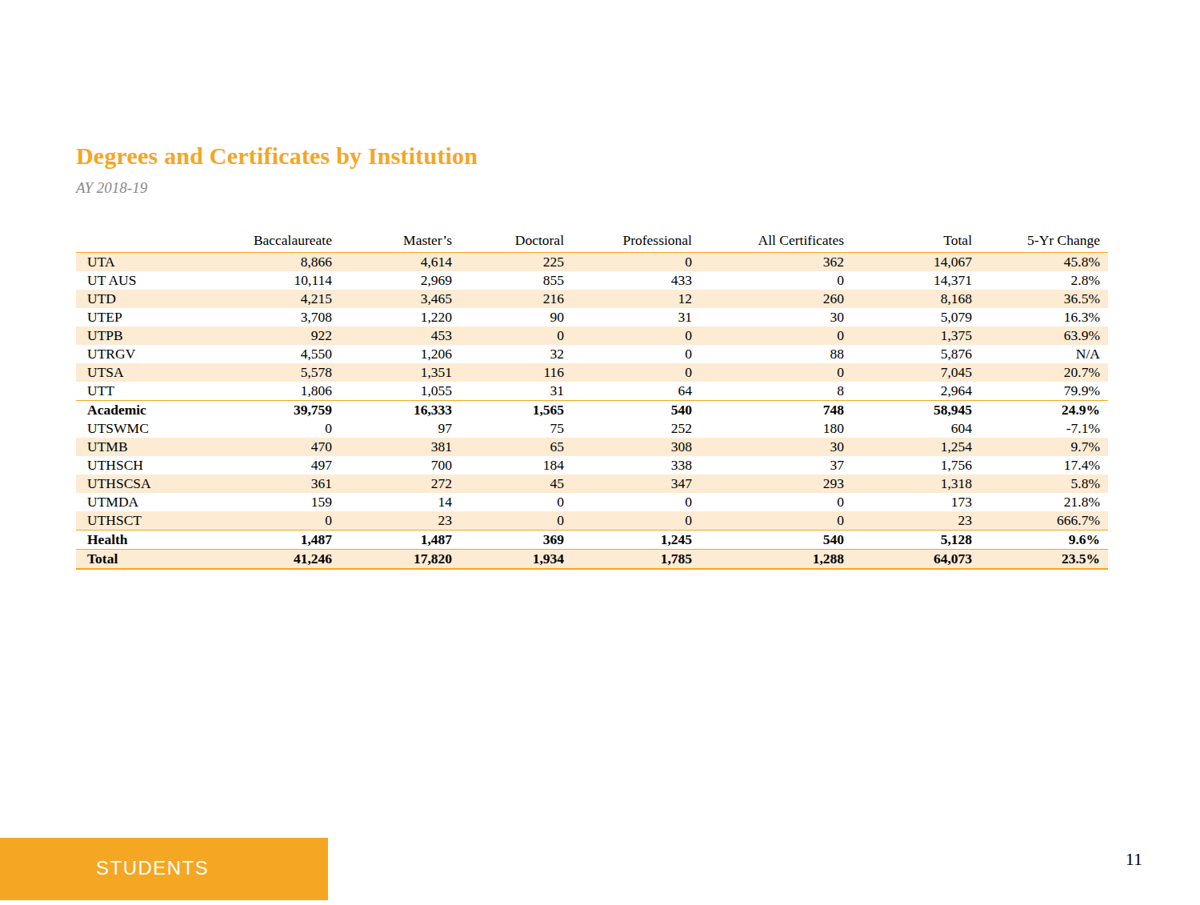Degrees and Certificates by Institution
AY 2018-19
| | Baccalaureate | Master’s | Doctoral | Professional | All Certificates | Total | 5-Yr Change |
| --- | --- | --- | --- | --- | --- | --- | --- |
| UTA | 8,866 | 4,614 | 225 | 0 | 362 | 14,067 | 45.8% |
| UT AUS | 10,114 | 2,969 | 855 | 433 | 0 | 14,371 | 2.8% |
| UTD | 4,215 | 3,465 | 216 | 12 | 260 | 8,168 | 36.5% |
| UTEP | 3,708 | 1,220 | 90 | 31 | 30 | 5,079 | 16.3% |
| UTPB | 922 | 453 | 0 | 0 | 0 | 1,375 | 63.9% |
| UTRGV | 4,550 | 1,206 | 32 | 0 | 88 | 5,876 | N/A |
| UTSA | 5,578 | 1,351 | 116 | 0 | 0 | 7,045 | 20.7% |
| UTT | 1,806 | 1,055 | 31 | 64 | 8 | 2,964 | 79.9% |
| Academic | 39,759 | 16,333 | 1,565 | 540 | 748 | 58,945 | 24.9% |
| UTSWMC | 0 | 97 | 75 | 252 | 180 | 604 | -7.1% |
| UTMB | 470 | 381 | 65 | 308 | 30 | 1,254 | 9.7% |
| UTHSCH | 497 | 700 | 184 | 338 | 37 | 1,756 | 17.4% |
| UTHSCSA | 361 | 272 | 45 | 347 | 293 | 1,318 | 5.8% |
| UTMDA | 159 | 14 | 0 | 0 | 0 | 173 | 21.8% |
| UTHSCT | 0 | 23 | 0 | 0 | 0 | 23 | 666.7% |
| Health | 1,487 | 1,487 | 369 | 1,245 | 540 | 5,128 | 9.6% |
| Total | 41,246 | 17,820 | 1,934 | 1,785 | 1,288 | 64,073 | 23.5% |
STUDENTS
11